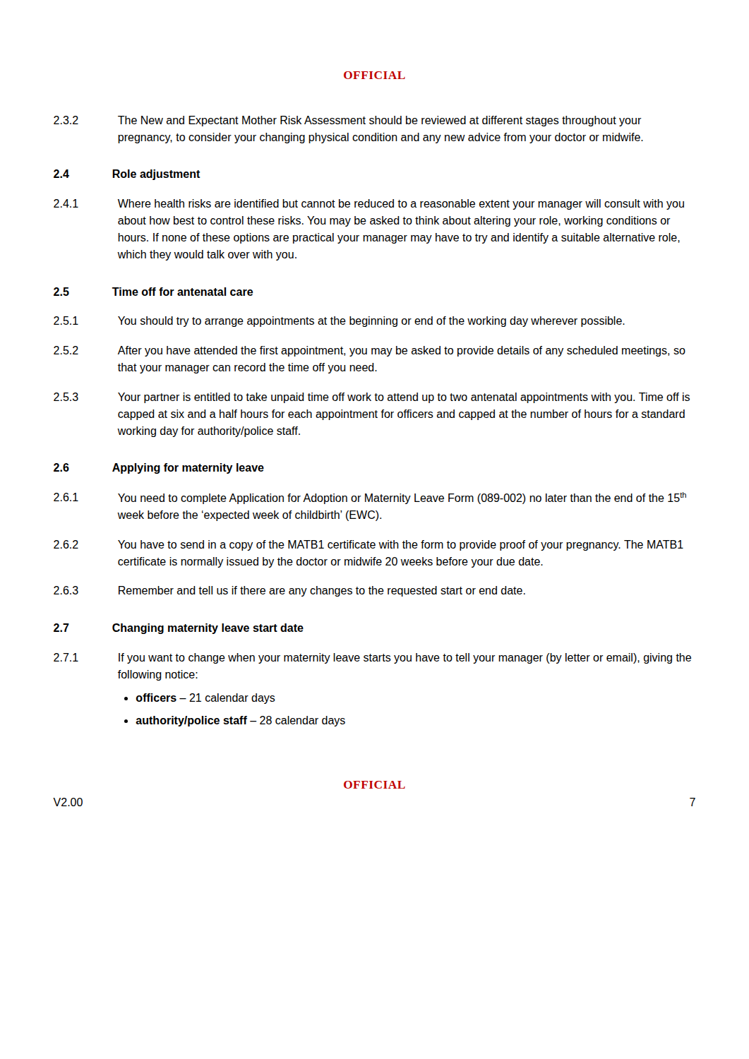OFFICIAL
2.3.2
The New and Expectant Mother Risk Assessment should be reviewed at different stages throughout your pregnancy, to consider your changing physical condition and any new advice from your doctor or midwife.
2.4 Role adjustment
2.4.1
Where health risks are identified but cannot be reduced to a reasonable extent your manager will consult with you about how best to control these risks. You may be asked to think about altering your role, working conditions or hours. If none of these options are practical your manager may have to try and identify a suitable alternative role, which they would talk over with you.
2.5 Time off for antenatal care
2.5.1
You should try to arrange appointments at the beginning or end of the working day wherever possible.
2.5.2
After you have attended the first appointment, you may be asked to provide details of any scheduled meetings, so that your manager can record the time off you need.
2.5.3
Your partner is entitled to take unpaid time off work to attend up to two antenatal appointments with you. Time off is capped at six and a half hours for each appointment for officers and capped at the number of hours for a standard working day for authority/police staff.
2.6 Applying for maternity leave
2.6.1
You need to complete Application for Adoption or Maternity Leave Form (089-002) no later than the end of the 15th week before the ‘expected week of childbirth’ (EWC).
2.6.2
You have to send in a copy of the MATB1 certificate with the form to provide proof of your pregnancy. The MATB1 certificate is normally issued by the doctor or midwife 20 weeks before your due date.
2.6.3
Remember and tell us if there are any changes to the requested start or end date.
2.7 Changing maternity leave start date
2.7.1
If you want to change when your maternity leave starts you have to tell your manager (by letter or email), giving the following notice:
officers – 21 calendar days
authority/police staff – 28 calendar days
OFFICIAL
V2.00
7